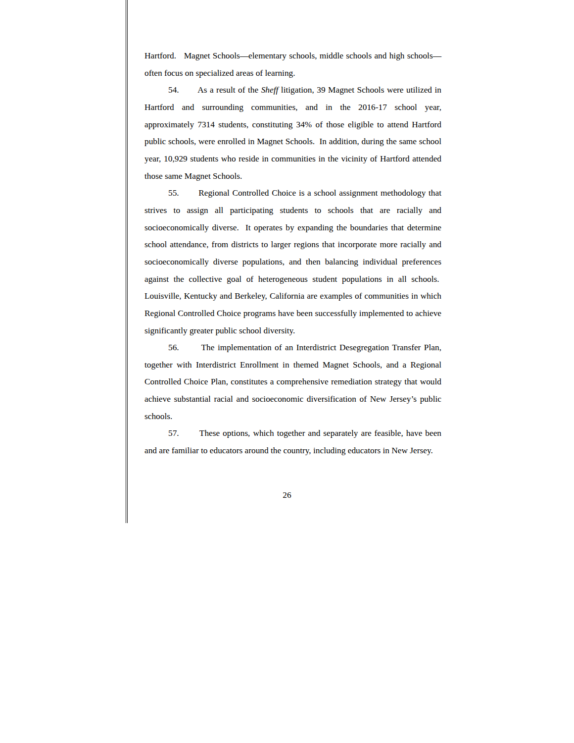Hartford. Magnet Schools—elementary schools, middle schools and high schools—often focus on specialized areas of learning.
54. As a result of the Sheff litigation, 39 Magnet Schools were utilized in Hartford and surrounding communities, and in the 2016-17 school year, approximately 7314 students, constituting 34% of those eligible to attend Hartford public schools, were enrolled in Magnet Schools. In addition, during the same school year, 10,929 students who reside in communities in the vicinity of Hartford attended those same Magnet Schools.
55. Regional Controlled Choice is a school assignment methodology that strives to assign all participating students to schools that are racially and socioeconomically diverse. It operates by expanding the boundaries that determine school attendance, from districts to larger regions that incorporate more racially and socioeconomically diverse populations, and then balancing individual preferences against the collective goal of heterogeneous student populations in all schools. Louisville, Kentucky and Berkeley, California are examples of communities in which Regional Controlled Choice programs have been successfully implemented to achieve significantly greater public school diversity.
56. The implementation of an Interdistrict Desegregation Transfer Plan, together with Interdistrict Enrollment in themed Magnet Schools, and a Regional Controlled Choice Plan, constitutes a comprehensive remediation strategy that would achieve substantial racial and socioeconomic diversification of New Jersey’s public schools.
57. These options, which together and separately are feasible, have been and are familiar to educators around the country, including educators in New Jersey.
26